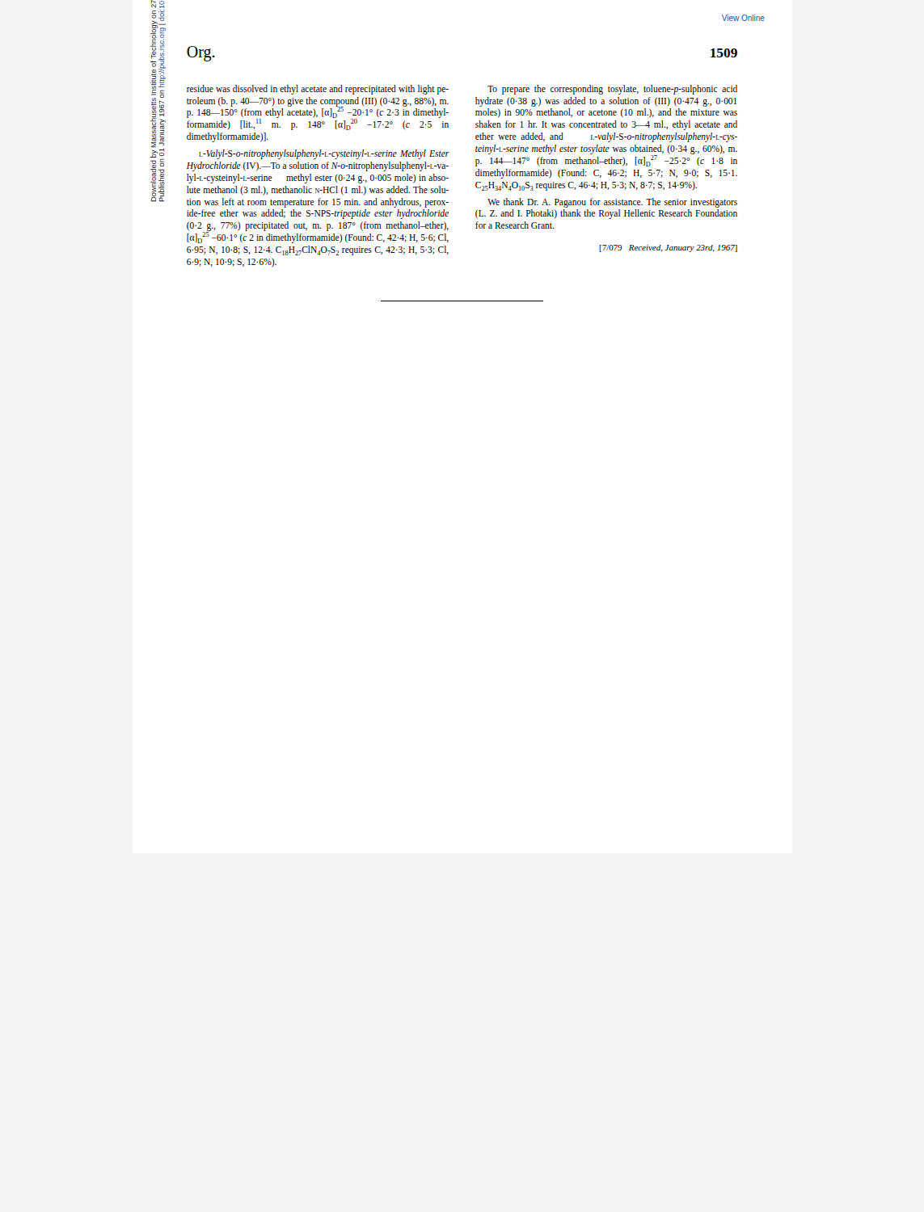View Online
Downloaded by Massachusetts Institute of Technology on 27 April 2011
Published on 01 January 1967 on http://pubs.rsc.org | doi:10.1039/J39670001506
Org.
1509
residue was dissolved in ethyl acetate and reprecipitated with light petroleum (b. p. 40—70°) to give the compound (III) (0·42 g., 88%), m. p. 148—150° (from ethyl acetate), [α]D25 −20·1° (c 2·3 in dimethylformamide) [lit.,11 m. p. 148° [α]D20 −17·2° (c 2·5 in dimethylformamide)].
l-Valyl-S-o-nitrophenylsulphenyl-l-cysteinyl-l-serine Methyl Ester Hydrochloride (IV).—To a solution of N-o-nitrophenylsulphenyl-l-valyl-l-cysteinyl-l-serine methyl ester (0·24 g., 0·005 mole) in absolute methanol (3 ml.), methanolic n-HCl (1 ml.) was added. The solution was left at room temperature for 15 min. and anhydrous, peroxide-free ether was added; the S-NPS-tripeptide ester hydrochloride (0·2 g., 77%) precipitated out, m. p. 187° (from methanol–ether), [α]D25 −60·1° (c 2 in dimethylformamide) (Found: C, 42·4; H, 5·6; Cl, 6·95; N, 10·8; S, 12·4. C18H27ClN4O7S2 requires C, 42·3; H, 5·3; Cl, 6·9; N, 10·9; S, 12·6%).
To prepare the corresponding tosylate, toluene-p-sulphonic acid hydrate (0·38 g.) was added to a solution of (III) (0·474 g., 0·001 moles) in 90% methanol, or acetone (10 ml.), and the mixture was shaken for 1 hr. It was concentrated to 3—4 ml., ethyl acetate and ether were added, and l-valyl-S-o-nitrophenylsulphenyl-l-cysteinyl-l-serine methyl ester tosylate was obtained, (0·34 g., 60%), m. p. 144—147° (from methanol–ether), [α]D27 −25·2° (c 1·8 in dimethylformamide) (Found: C, 46·2; H, 5·7; N, 9·0; S, 15·1. C25H34N4O10S3 requires C, 46·4; H, 5·3; N, 8·7; S, 14·9%).
We thank Dr. A. Paganou for assistance. The senior investigators (L. Z. and I. Photaki) thank the Royal Hellenic Research Foundation for a Research Grant.
[7/079 Received, January 23rd, 1967]